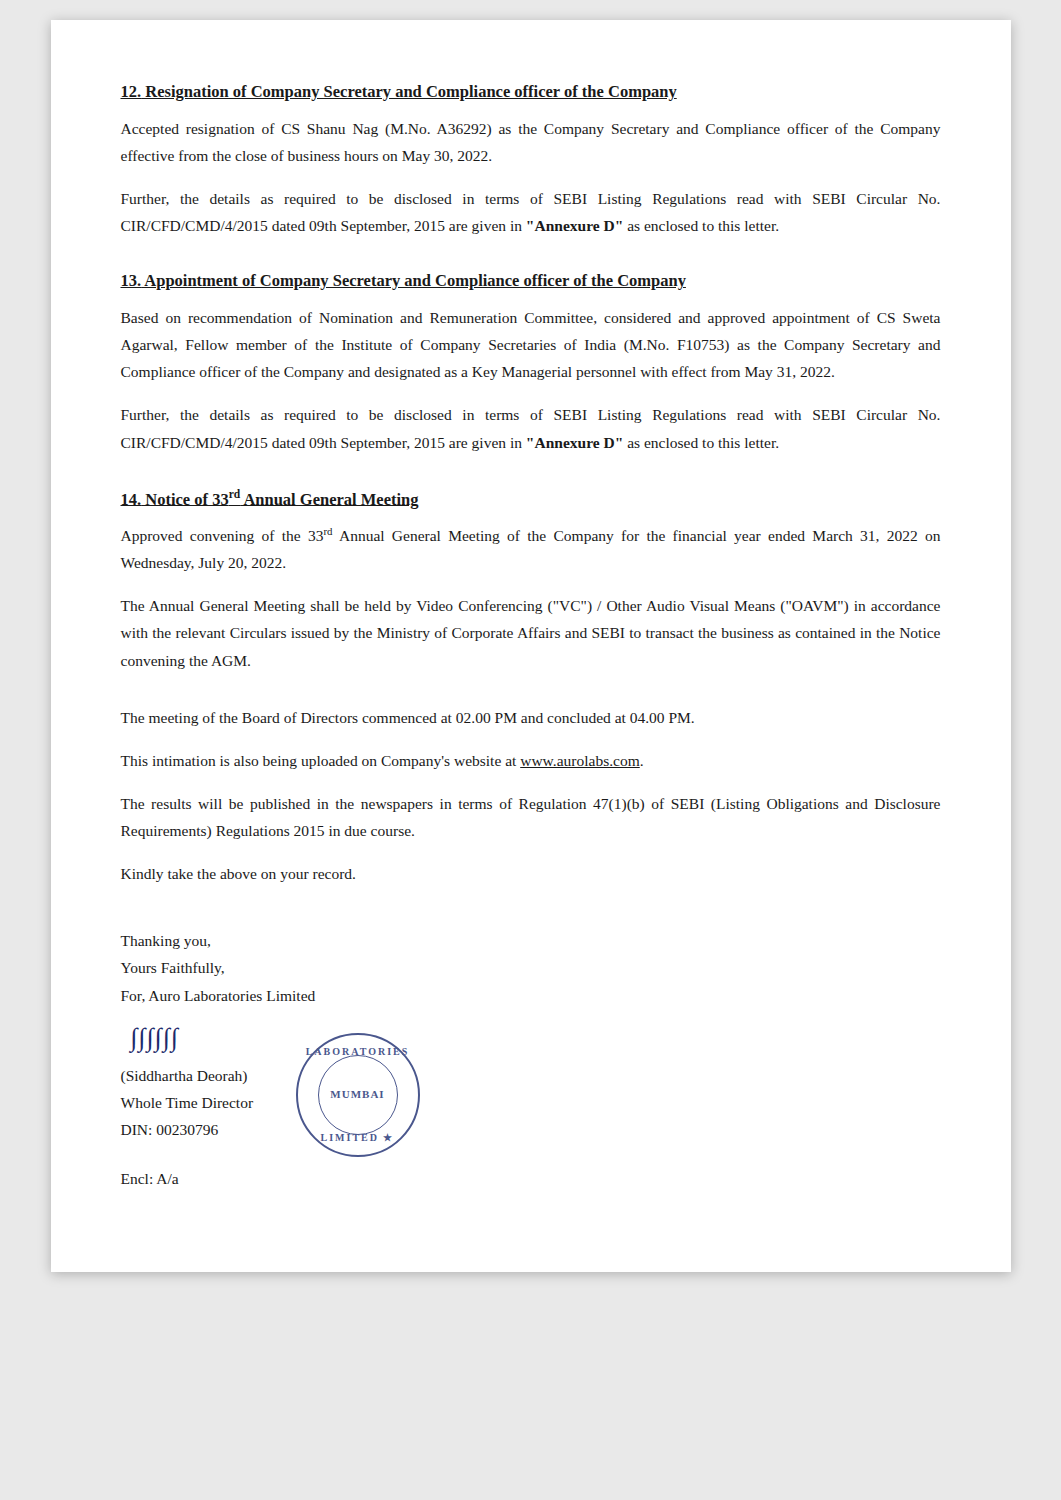12. Resignation of Company Secretary and Compliance officer of the Company
Accepted resignation of CS Shanu Nag (M.No. A36292) as the Company Secretary and Compliance officer of the Company effective from the close of business hours on May 30, 2022.
Further, the details as required to be disclosed in terms of SEBI Listing Regulations read with SEBI Circular No. CIR/CFD/CMD/4/2015 dated 09th September, 2015 are given in "Annexure D" as enclosed to this letter.
13. Appointment of Company Secretary and Compliance officer of the Company
Based on recommendation of Nomination and Remuneration Committee, considered and approved appointment of CS Sweta Agarwal, Fellow member of the Institute of Company Secretaries of India (M.No. F10753) as the Company Secretary and Compliance officer of the Company and designated as a Key Managerial personnel with effect from May 31, 2022.
Further, the details as required to be disclosed in terms of SEBI Listing Regulations read with SEBI Circular No. CIR/CFD/CMD/4/2015 dated 09th September, 2015 are given in "Annexure D" as enclosed to this letter.
14. Notice of 33rd Annual General Meeting
Approved convening of the 33rd Annual General Meeting of the Company for the financial year ended March 31, 2022 on Wednesday, July 20, 2022.
The Annual General Meeting shall be held by Video Conferencing ("VC") / Other Audio Visual Means ("OAVM") in accordance with the relevant Circulars issued by the Ministry of Corporate Affairs and SEBI to transact the business as contained in the Notice convening the AGM.
The meeting of the Board of Directors commenced at 02.00 PM and concluded at 04.00 PM.
This intimation is also being uploaded on Company's website at www.aurolabs.com.
The results will be published in the newspapers in terms of Regulation 47(1)(b) of SEBI (Listing Obligations and Disclosure Requirements) Regulations 2015 in due course.
Kindly take the above on your record.
Thanking you,
Yours Faithfully,
For, Auro Laboratories Limited
∫∫∫∫∫∫
LABORATORIES
MUMBAI
LIMITED ★
(Siddhartha Deorah)
Whole Time Director
DIN: 00230796
Encl: A/a